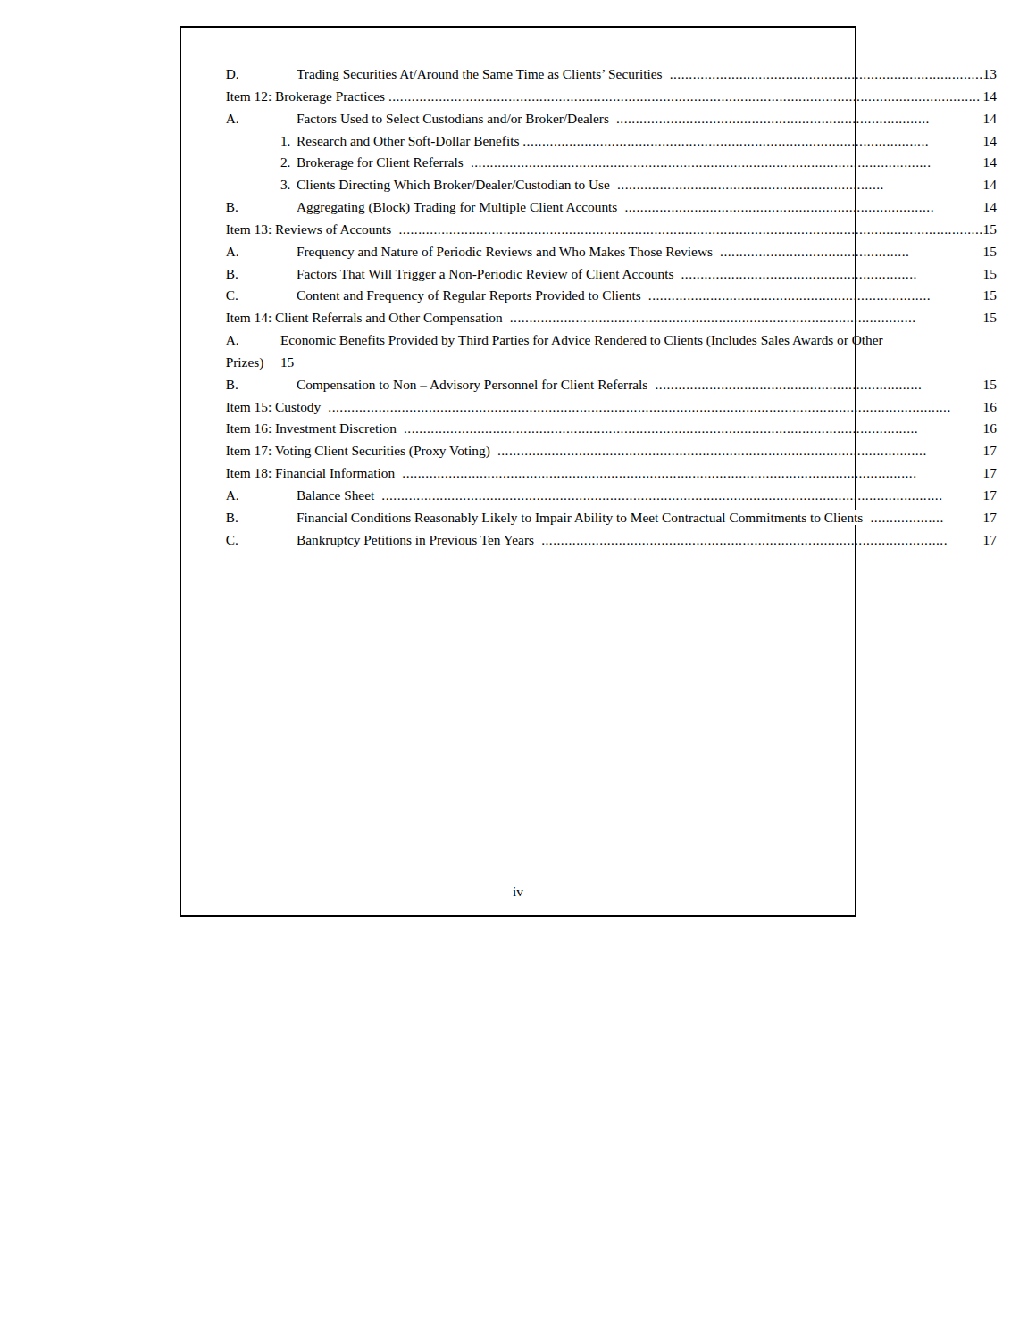| D. | | Trading Securities At/Around the Same Time as Clients’ Securities ................................................................................. | 13 |
| Item 12: Brokerage Practices ......................................................................................................................................................... | 14 |
| A. | | Factors Used to Select Custodians and/or Broker/Dealers ................................................................................. | 14 |
| | 1. | Research and Other Soft-Dollar Benefits ......................................................................................................... | 14 |
| | 2. | Brokerage for Client Referrals ....................................................................................................................... | 14 |
| | 3. | Clients Directing Which Broker/Dealer/Custodian to Use ..................................................................... | 14 |
| B. | | Aggregating (Block) Trading for Multiple Client Accounts ................................................................................ | 14 |
| Item 13: Reviews of Accounts ....................................................................................................................................................... | 15 |
| A. | | Frequency and Nature of Periodic Reviews and Who Makes Those Reviews ................................................. | 15 |
| B. | | Factors That Will Trigger a Non-Periodic Review of Client Accounts ............................................................. | 15 |
| C. | | Content and Frequency of Regular Reports Provided to Clients ......................................................................... | 15 |
| Item 14: Client Referrals and Other Compensation ......................................................................................................... | 15 |
| A. | Economic Benefits Provided by Third Parties for Advice Rendered to Clients (Includes Sales Awards or Other | |
| Prizes) | 15 | | |
| B. | | Compensation to Non – Advisory Personnel for Client Referrals ..................................................................... | 15 |
| Item 15: Custody ................................................................................................................................................................. | 16 |
| Item 16: Investment Discretion ..................................................................................................................................... | 16 |
| Item 17: Voting Client Securities (Proxy Voting) ............................................................................................................... | 17 |
| Item 18: Financial Information ..................................................................................................................................... | 17 |
| A. | | Balance Sheet ................................................................................................................................................. | 17 |
| B. | | Financial Conditions Reasonably Likely to Impair Ability to Meet Contractual Commitments to Clients ................... | 17 |
| C. | | Bankruptcy Petitions in Previous Ten Years ......................................................................................................... | 17 |
iv